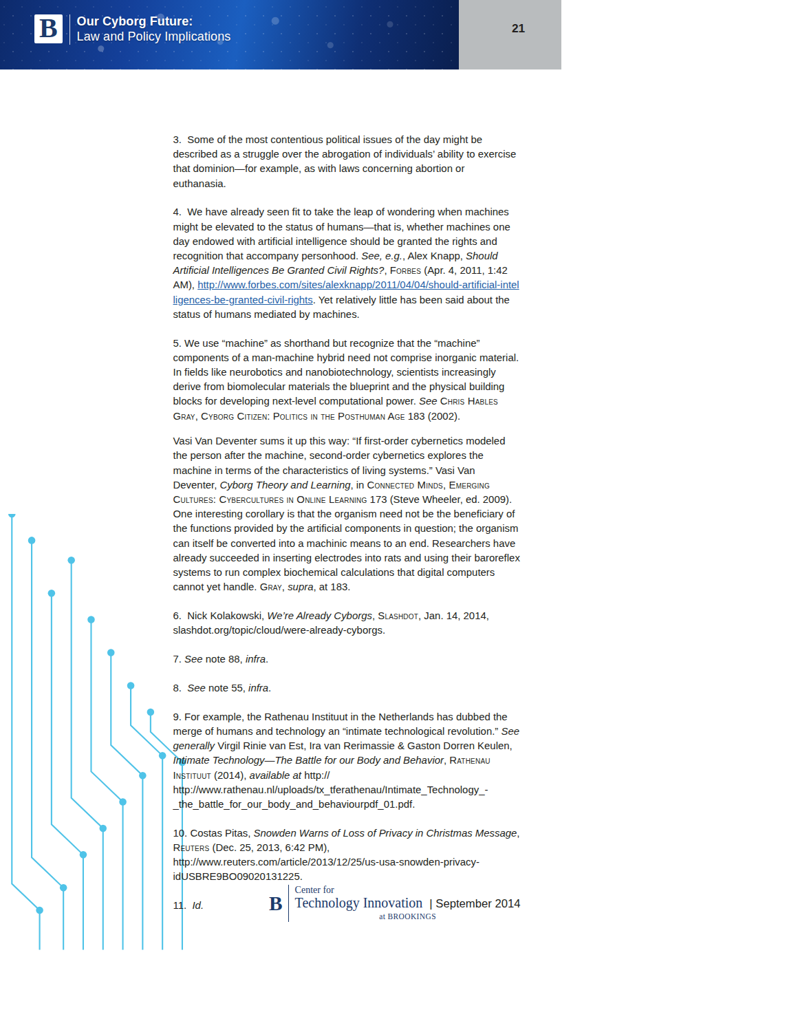B
Our Cyborg Future:
Law and Policy Implications
21
3. Some of the most contentious political issues of the day might be described as a struggle over the abrogation of individuals’ ability to exercise that dominion—for example, as with laws concerning abortion or euthanasia.
4. We have already seen fit to take the leap of wondering when machines might be elevated to the status of humans—that is, whether machines one day endowed with artificial intelligence should be granted the rights and recognition that accompany personhood. See, e.g., Alex Knapp, Should Artificial Intelligences Be Granted Civil Rights?, Forbes (Apr. 4, 2011, 1:42 AM), http://www.forbes.com/sites/alexknapp/2011/04/04/should-artificial-intelligences-be-granted-civil-rights. Yet relatively little has been said about the status of humans mediated by machines.
5. We use “machine” as shorthand but recognize that the “machine” components of a man-machine hybrid need not comprise inorganic material. In fields like neurobotics and nanobiotechnology, scientists increasingly derive from biomolecular materials the blueprint and the physical building blocks for developing next-level computational power. See Chris Hables Gray, Cyborg Citizen: Politics in the Posthuman Age 183 (2002).
Vasi Van Deventer sums it up this way: “If first-order cybernetics modeled the person after the machine, second-order cybernetics explores the machine in terms of the characteristics of living systems.” Vasi Van Deventer, Cyborg Theory and Learning, in Connected Minds, Emerging Cultures: Cybercultures in Online Learning 173 (Steve Wheeler, ed. 2009). One interesting corollary is that the organism need not be the beneficiary of the functions provided by the artificial components in question; the organism can itself be converted into a machinic means to an end. Researchers have already succeeded in inserting electrodes into rats and using their baroreflex systems to run complex biochemical calculations that digital computers cannot yet handle. Gray, supra, at 183.
6. Nick Kolakowski, We’re Already Cyborgs, Slashdot, Jan. 14, 2014, slashdot.org/topic/cloud/were-already-cyborgs.
7. See note 88, infra.
8. See note 55, infra.
9. For example, the Rathenau Instituut in the Netherlands has dubbed the merge of humans and technology an “intimate technological revolution.” See generally Virgil Rinie van Est, Ira van Rerimassie & Gaston Dorren Keulen, Intimate Technology—The Battle for our Body and Behavior, Rathenau Instituut (2014), available at http:// http://www.rathenau.nl/uploads/tx_tferathenau/Intimate_Technology_-_the_battle_for_our_body_and_behaviourpdf_01.pdf.
10. Costas Pitas, Snowden Warns of Loss of Privacy in Christmas Message, Reuters (Dec. 25, 2013, 6:42 PM), http://www.reuters.com/article/2013/12/25/us-usa-snowden-privacy-idUSBRE9BO09020131225.
11. Id.
B
Center for
Technology Innovation | September 2014
at BROOKINGS